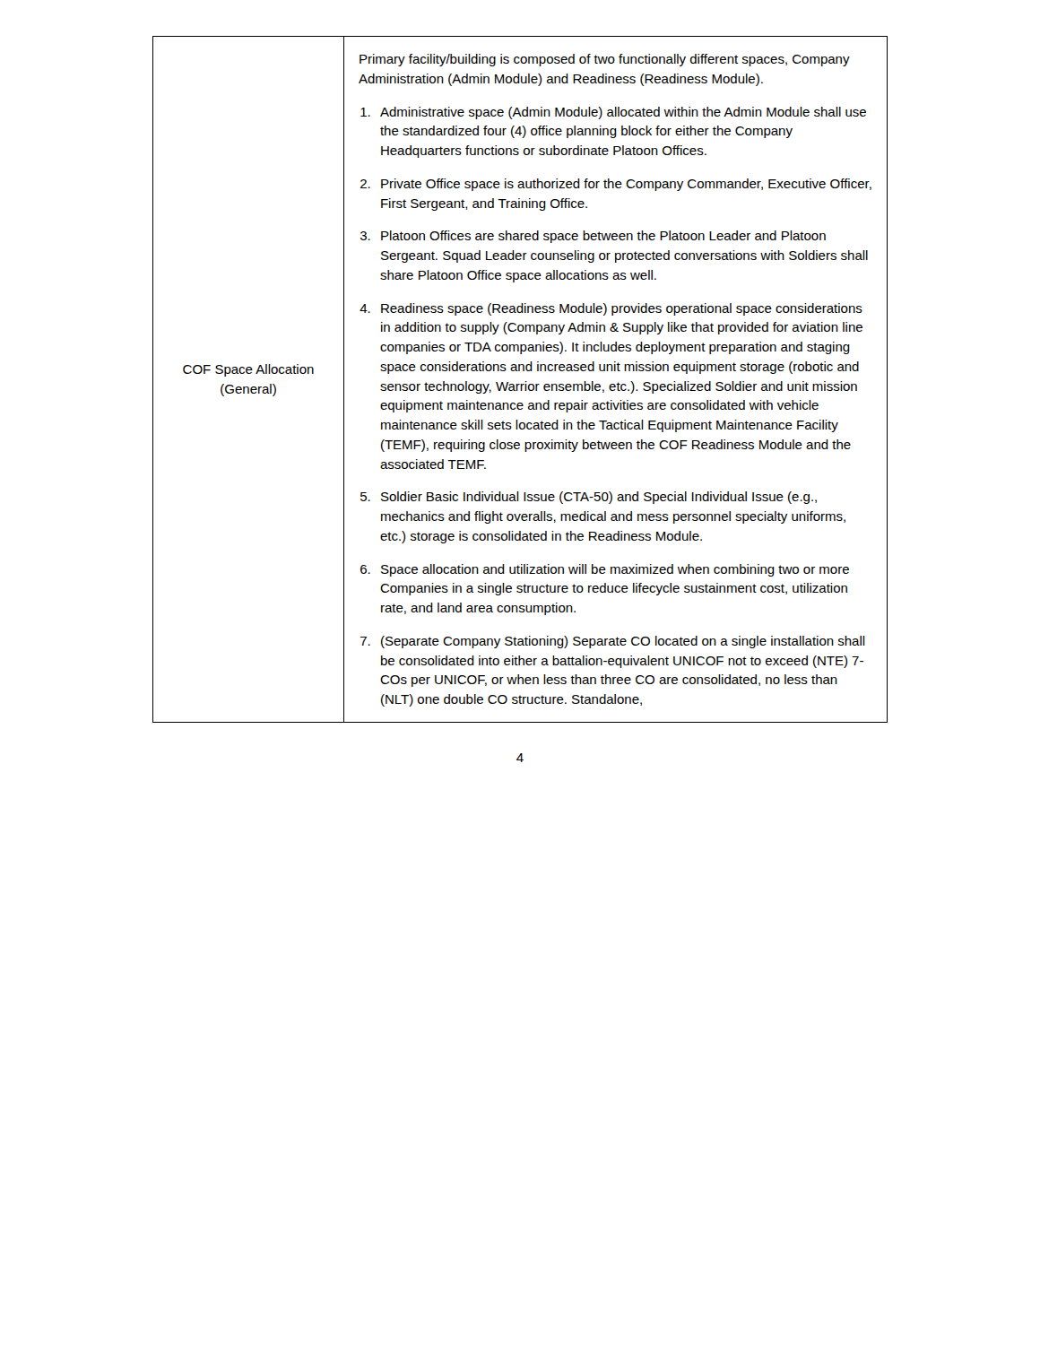| COF Space Allocation (General) | Primary facility/building is composed of two functionally different spaces, Company Administration (Admin Module) and Readiness (Readiness Module). Administrative space (Admin Module) allocated within the Admin Module shall use the standardized four (4) office planning block for either the Company Headquarters functions or subordinate Platoon Offices. Private Office space is authorized for the Company Commander, Executive Officer, First Sergeant, and Training Office. Platoon Offices are shared space between the Platoon Leader and Platoon Sergeant. Squad Leader counseling or protected conversations with Soldiers shall share Platoon Office space allocations as well. Readiness space (Readiness Module) provides operational space considerations in addition to supply (Company Admin & Supply like that provided for aviation line companies or TDA companies). It includes deployment preparation and staging space considerations and increased unit mission equipment storage (robotic and sensor technology, Warrior ensemble, etc.). Specialized Soldier and unit mission equipment maintenance and repair activities are consolidated with vehicle maintenance skill sets located in the Tactical Equipment Maintenance Facility (TEMF), requiring close proximity between the COF Readiness Module and the associated TEMF. Soldier Basic Individual Issue (CTA-50) and Special Individual Issue (e.g., mechanics and flight overalls, medical and mess personnel specialty uniforms, etc.) storage is consolidated in the Readiness Module. Space allocation and utilization will be maximized when combining two or more Companies in a single structure to reduce lifecycle sustainment cost, utilization rate, and land area consumption. (Separate Company Stationing) Separate CO located on a single installation shall be consolidated into either a battalion-equivalent UNICOF not to exceed (NTE) 7-COs per UNICOF, or when less than three CO are consolidated, no less than (NLT) one double CO structure. Standalone, |
4